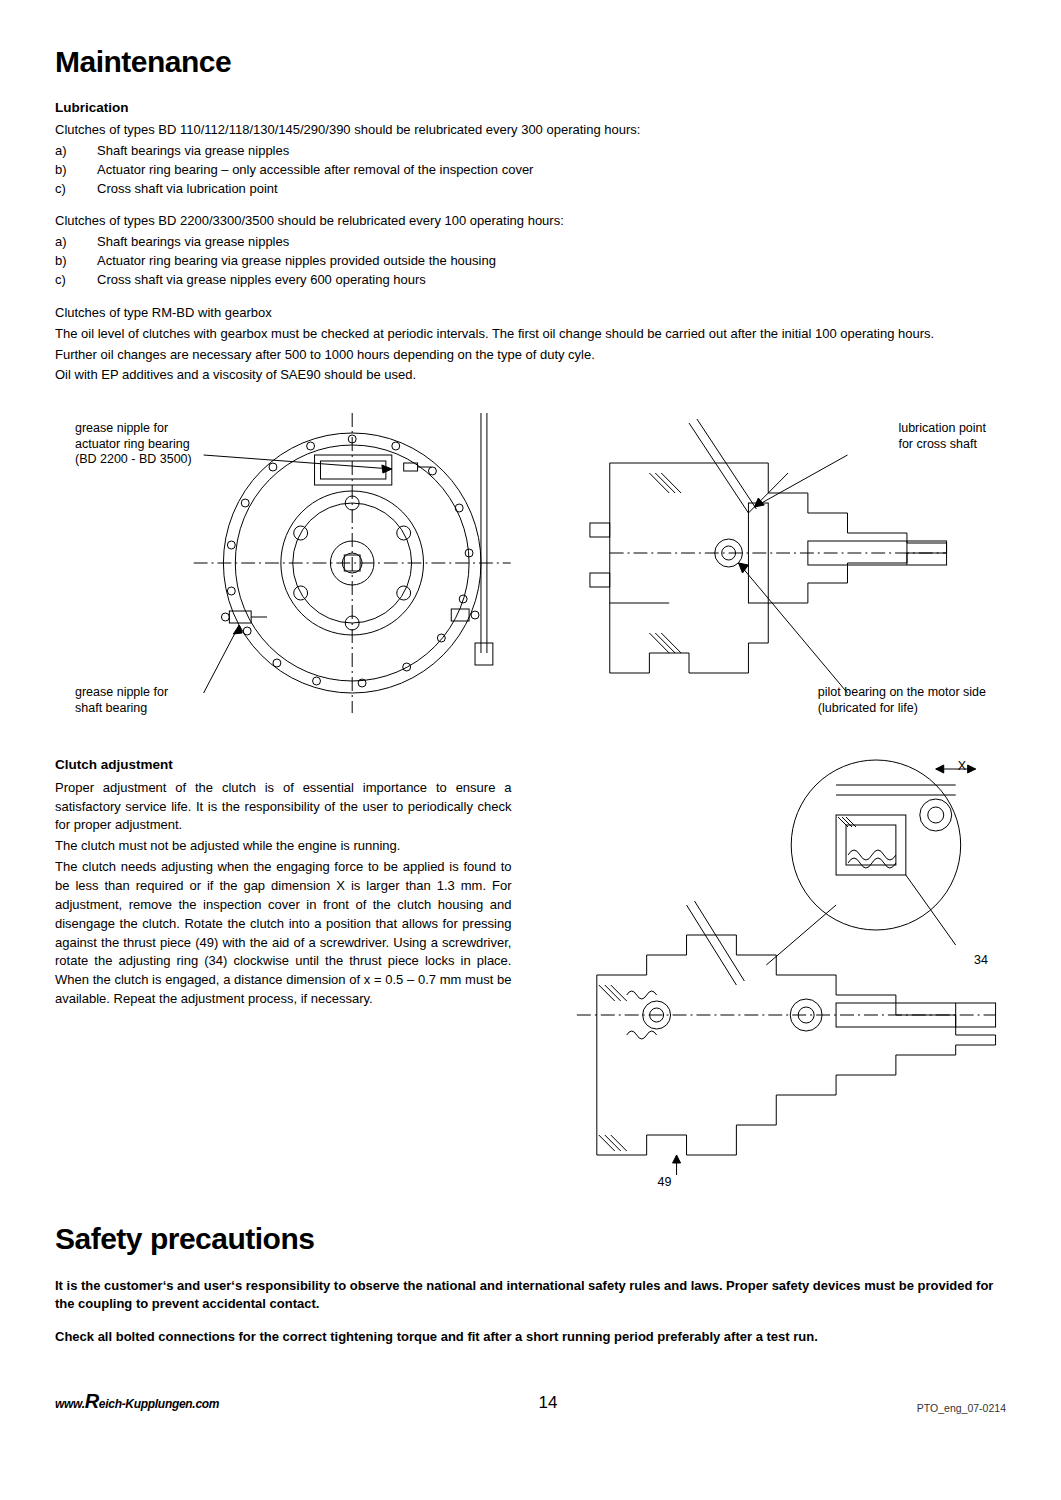Maintenance
Lubrication
Clutches of types BD 110/112/118/130/145/290/390 should be relubricated every 300 operating hours:
a)
Shaft bearings via grease nipples
b)
Actuator ring bearing – only accessible after removal of the inspection cover
c)
Cross shaft via lubrication point
Clutches of types BD 2200/3300/3500 should be relubricated every 100 operating hours:
a)
Shaft bearings via grease nipples
b)
Actuator ring bearing via grease nipples provided outside the housing
c)
Cross shaft via grease nipples every 600 operating hours
Clutches of type RM-BD with gearbox
The oil level of clutches with gearbox must be checked at periodic intervals. The first oil change should be carried out after the initial 100 operating hours.
Further oil changes are necessary after 500 to 1000 hours depending on the type of duty cyle.
Oil with EP additives and a viscosity of SAE90 should be used.
grease nipple for
actuator ring bearing
(BD 2200 - BD 3500)
lubrication point
for cross shaft
grease nipple for
shaft bearing
pilot bearing on the motor side
(lubricated for life)
Clutch adjustment
Proper adjustment of the clutch is of essential importance to ensure a satisfactory service life. It is the responsibility of the user to periodically check for proper adjustment.
The clutch must not be adjusted while the engine is running.
The clutch needs adjusting when the engaging force to be applied is found to be less than required or if the gap dimension X is larger than 1.3 mm. For adjustment, remove the inspection cover in front of the clutch housing and disengage the clutch. Rotate the clutch into a position that allows for pressing against the thrust piece (49) with the aid of a screwdriver. Using a screwdriver, rotate the adjusting ring (34) clockwise until the thrust piece locks in place. When the clutch is engaged, a distance dimension of x = 0.5 – 0.7 mm must be available. Repeat the adjustment process, if necessary.
X
34
49
Safety precautions
It is the customer‘s and user‘s responsibility to observe the national and international safety rules and laws. Proper safety devices must be provided for the coupling to prevent accidental contact.
Check all bolted connections for the correct tightening torque and fit after a short running period preferably after a test run.
www.Reich-Kupplungen.com
14
PTO_eng_07-0214